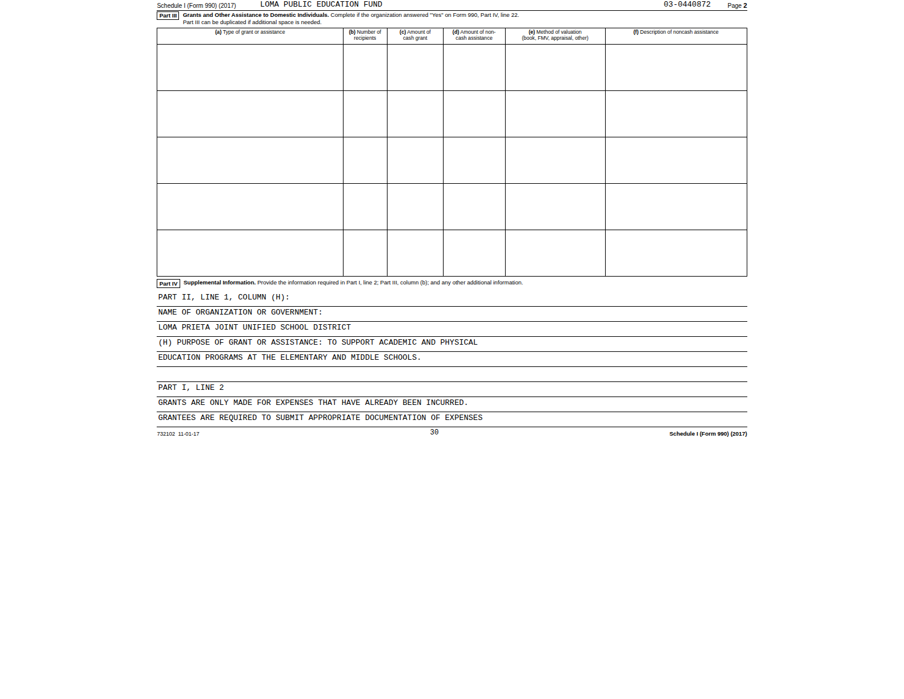Schedule I (Form 990) (2017) LOMA PUBLIC EDUCATION FUND 03-0440872 Page 2
Part III
Grants and Other Assistance to Domestic Individuals. Complete if the organization answered "Yes" on Form 990, Part IV, line 22.
Part III can be duplicated if additional space is needed.
| (a) Type of grant or assistance | (b) Number of recipients | (c) Amount of cash grant | (d) Amount of non- cash assistance | (e) Method of valuation (book, FMV, appraisal, other) | (f) Description of noncash assistance |
| --- | --- | --- | --- | --- | --- |
Part IV
Supplemental Information. Provide the information required in Part I, line 2; Part III, column (b); and any other additional information.
PART II, LINE 1, COLUMN (H):
NAME OF ORGANIZATION OR GOVERNMENT:
LOMA PRIETA JOINT UNIFIED SCHOOL DISTRICT
(H) PURPOSE OF GRANT OR ASSISTANCE: TO SUPPORT ACADEMIC AND PHYSICAL
EDUCATION PROGRAMS AT THE ELEMENTARY AND MIDDLE SCHOOLS.
PART I, LINE 2
GRANTS ARE ONLY MADE FOR EXPENSES THAT HAVE ALREADY BEEN INCURRED.
GRANTEES ARE REQUIRED TO SUBMIT APPROPRIATE DOCUMENTATION OF EXPENSES
732102 11-01-17 30 Schedule I (Form 990) (2017)